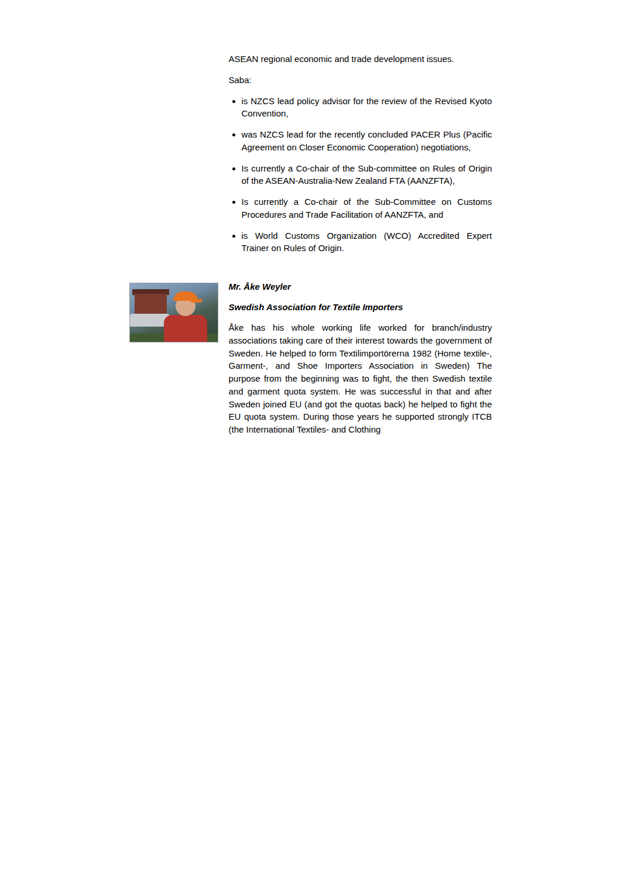ASEAN regional economic and trade development issues.
Saba:
is NZCS lead policy advisor for the review of the Revised Kyoto Convention,
was NZCS lead for the recently concluded PACER Plus (Pacific Agreement on Closer Economic Cooperation) negotiations,
Is currently a Co-chair of the Sub-committee on Rules of Origin of the ASEAN-Australia-New Zealand FTA (AANZFTA),
Is currently a Co-chair of the Sub-Committee on Customs Procedures and Trade Facilitation of AANZFTA, and
is World Customs Organization (WCO) Accredited Expert Trainer on Rules of Origin.
Mr. Åke Weyler
Swedish Association for Textile Importers
Åke has his whole working life worked for branch/industry associations taking care of their interest towards the government of Sweden. He helped to form Textilimportörerna 1982 (Home textile-, Garment-, and Shoe Importers Association in Sweden) The purpose from the beginning was to fight, the then Swedish textile and garment quota system. He was successful in that and after Sweden joined EU (and got the quotas back) he helped to fight the EU quota system. During those years he supported strongly ITCB (the International Textiles- and Clothing